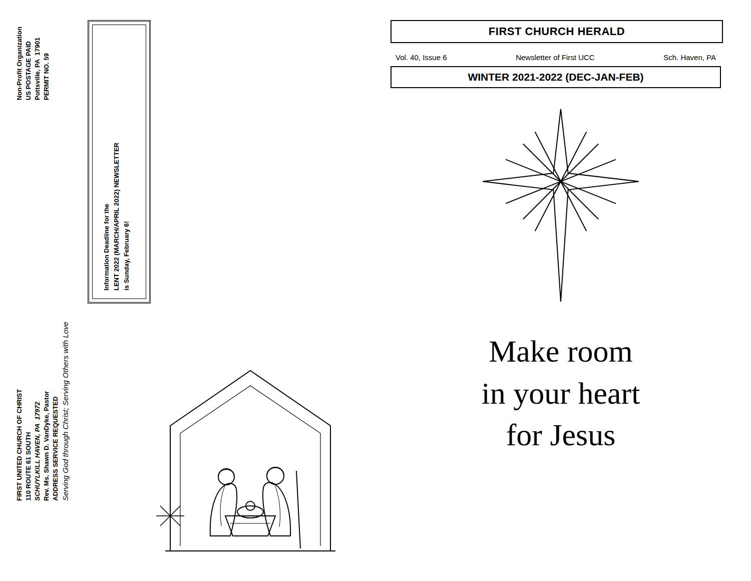FIRST UNITED CHURCH OF CHRIST
110 ROUTE 61 SOUTH
SCHUYLKILL HAVEN, PA 17972
Rev. Ms. Shawn D. VanDyke, Pastor
ADDRESS SERVICE REQUESTED
Non-Profit Organization
US POSTAGE PAID
Pottsville, PA 17901
PERMIT NO. 59
Serving God through Christ; Serving Others with Love
Information Deadline for the
LENT 2022 (MARCH/APRIL 2022) NEWSLETTER
is Sunday, February 6!
FIRST CHURCH HERALD
Vol. 40, Issue 6 Newsletter of First UCC Sch. Haven, PA
WINTER 2021-2022 (DEC-JAN-FEB)
Make room
in your heart
for Jesus